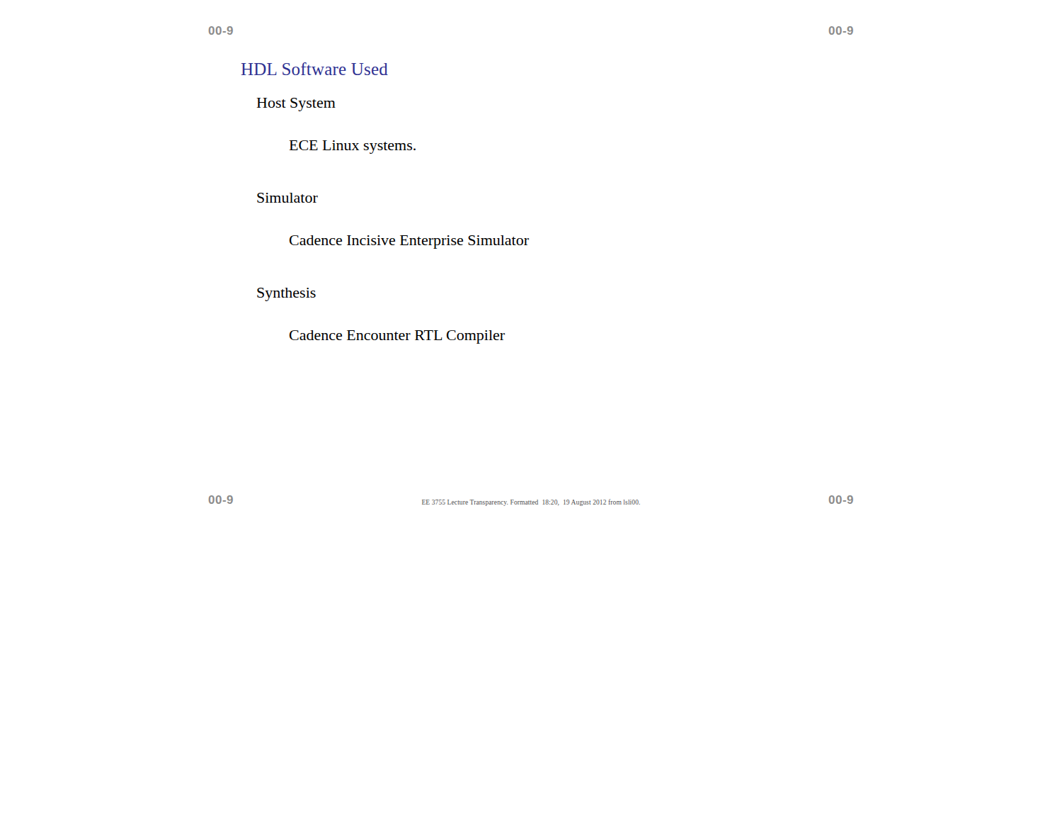00-9
00-9
00-9
00-9
HDL Software Used
Host System
ECE Linux systems.
Simulator
Cadence Incisive Enterprise Simulator
Synthesis
Cadence Encounter RTL Compiler
EE 3755 Lecture Transparency. Formatted 18:20, 19 August 2012 from lsli00.